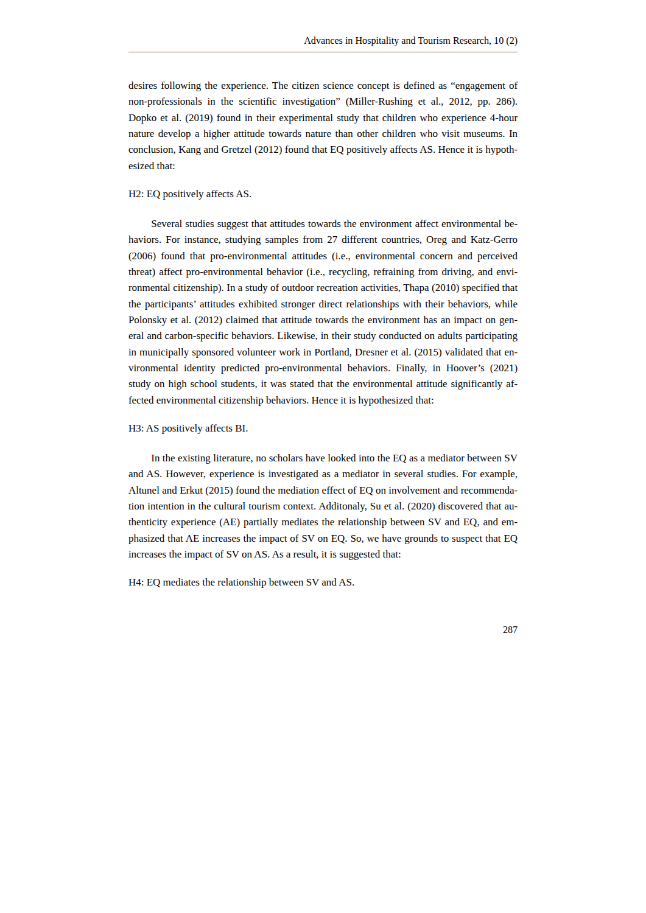Advances in Hospitality and Tourism Research, 10 (2)
desires following the experience. The citizen science concept is defined as “engagement of non-professionals in the scientific investigation” (Miller-Rushing et al., 2012, pp. 286). Dopko et al. (2019) found in their experimental study that children who experience 4-hour nature develop a higher attitude towards nature than other children who visit museums. In conclusion, Kang and Gretzel (2012) found that EQ positively affects AS. Hence it is hypothesized that:
H2: EQ positively affects AS.
Several studies suggest that attitudes towards the environment affect environmental behaviors. For instance, studying samples from 27 different countries, Oreg and Katz-Gerro (2006) found that pro-environmental attitudes (i.e., environmental concern and perceived threat) affect pro-environmental behavior (i.e., recycling, refraining from driving, and environmental citizenship). In a study of outdoor recreation activities, Thapa (2010) specified that the participants’ attitudes exhibited stronger direct relationships with their behaviors, while Polonsky et al. (2012) claimed that attitude towards the environment has an impact on general and carbon-specific behaviors. Likewise, in their study conducted on adults participating in municipally sponsored volunteer work in Portland, Dresner et al. (2015) validated that environmental identity predicted pro-environmental behaviors. Finally, in Hoover’s (2021) study on high school students, it was stated that the environmental attitude significantly affected environmental citizenship behaviors. Hence it is hypothesized that:
H3: AS positively affects BI.
In the existing literature, no scholars have looked into the EQ as a mediator between SV and AS. However, experience is investigated as a mediator in several studies. For example, Altunel and Erkut (2015) found the mediation effect of EQ on involvement and recommendation intention in the cultural tourism context. Additonaly, Su et al. (2020) discovered that authenticity experience (AE) partially mediates the relationship between SV and EQ, and emphasized that AE increases the impact of SV on EQ. So, we have grounds to suspect that EQ increases the impact of SV on AS. As a result, it is suggested that:
H4: EQ mediates the relationship between SV and AS.
287